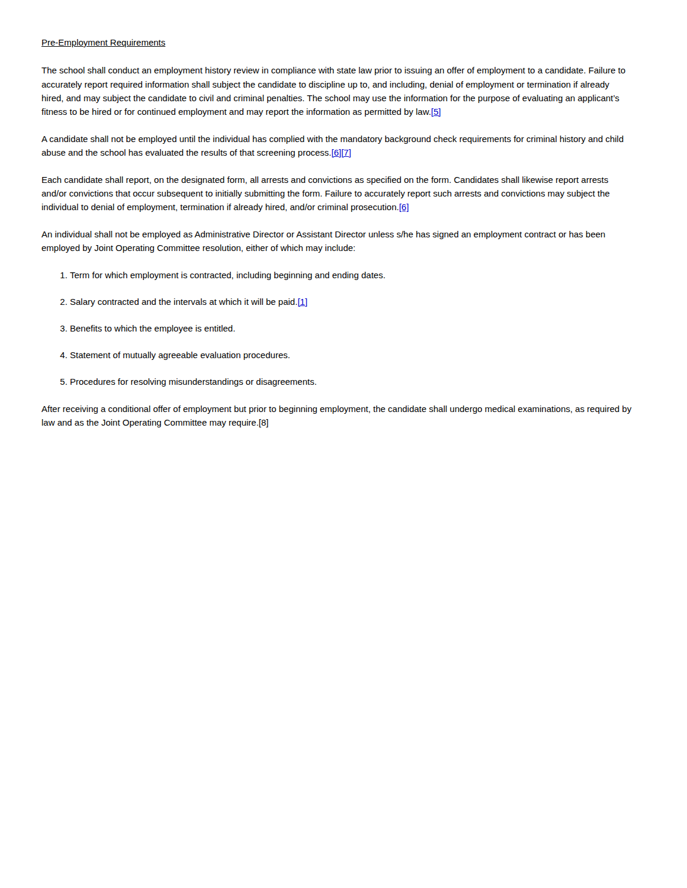Pre-Employment Requirements
The school shall conduct an employment history review in compliance with state law prior to issuing an offer of employment to a candidate. Failure to accurately report required information shall subject the candidate to discipline up to, and including, denial of employment or termination if already hired, and may subject the candidate to civil and criminal penalties. The school may use the information for the purpose of evaluating an applicant’s fitness to be hired or for continued employment and may report the information as permitted by law.[5]
A candidate shall not be employed until the individual has complied with the mandatory background check requirements for criminal history and child abuse and the school has evaluated the results of that screening process.[6][7]
Each candidate shall report, on the designated form, all arrests and convictions as specified on the form. Candidates shall likewise report arrests and/or convictions that occur subsequent to initially submitting the form. Failure to accurately report such arrests and convictions may subject the individual to denial of employment, termination if already hired, and/or criminal prosecution.[6]
An individual shall not be employed as Administrative Director or Assistant Director unless s/he has signed an employment contract or has been employed by Joint Operating Committee resolution, either of which may include:
Term for which employment is contracted, including beginning and ending dates.
Salary contracted and the intervals at which it will be paid.[1]
Benefits to which the employee is entitled.
Statement of mutually agreeable evaluation procedures.
Procedures for resolving misunderstandings or disagreements.
After receiving a conditional offer of employment but prior to beginning employment, the candidate shall undergo medical examinations, as required by law and as the Joint Operating Committee may require.[8]